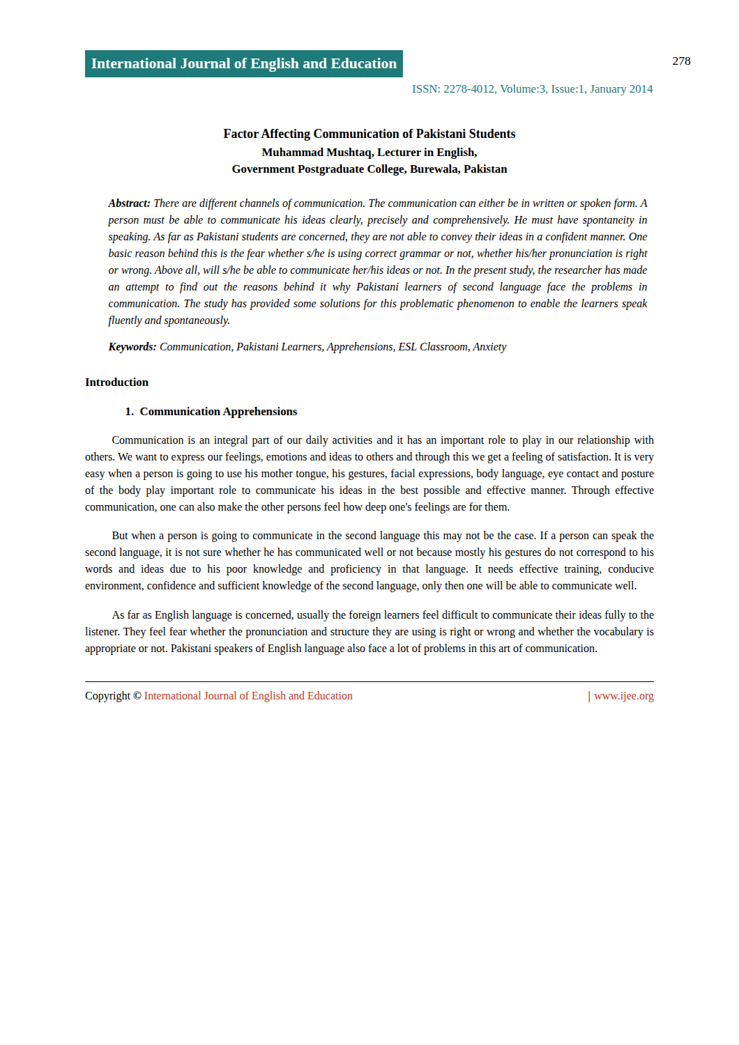International Journal of English and Education 278
ISSN: 2278-4012, Volume:3, Issue:1, January 2014
Factor Affecting Communication of Pakistani Students
Muhammad Mushtaq, Lecturer in English,
Government Postgraduate College, Burewala, Pakistan
Abstract: There are different channels of communication. The communication can either be in written or spoken form. A person must be able to communicate his ideas clearly, precisely and comprehensively. He must have spontaneity in speaking. As far as Pakistani students are concerned, they are not able to convey their ideas in a confident manner. One basic reason behind this is the fear whether s/he is using correct grammar or not, whether his/her pronunciation is right or wrong. Above all, will s/he be able to communicate her/his ideas or not. In the present study, the researcher has made an attempt to find out the reasons behind it why Pakistani learners of second language face the problems in communication. The study has provided some solutions for this problematic phenomenon to enable the learners speak fluently and spontaneously.
Keywords: Communication, Pakistani Learners, Apprehensions, ESL Classroom, Anxiety
Introduction
1. Communication Apprehensions
Communication is an integral part of our daily activities and it has an important role to play in our relationship with others. We want to express our feelings, emotions and ideas to others and through this we get a feeling of satisfaction. It is very easy when a person is going to use his mother tongue, his gestures, facial expressions, body language, eye contact and posture of the body play important role to communicate his ideas in the best possible and effective manner. Through effective communication, one can also make the other persons feel how deep one's feelings are for them.
But when a person is going to communicate in the second language this may not be the case. If a person can speak the second language, it is not sure whether he has communicated well or not because mostly his gestures do not correspond to his words and ideas due to his poor knowledge and proficiency in that language. It needs effective training, conducive environment, confidence and sufficient knowledge of the second language, only then one will be able to communicate well.
As far as English language is concerned, usually the foreign learners feel difficult to communicate their ideas fully to the listener. They feel fear whether the pronunciation and structure they are using is right or wrong and whether the vocabulary is appropriate or not. Pakistani speakers of English language also face a lot of problems in this art of communication.
Copyright © International Journal of English and Education |www.ijee.org